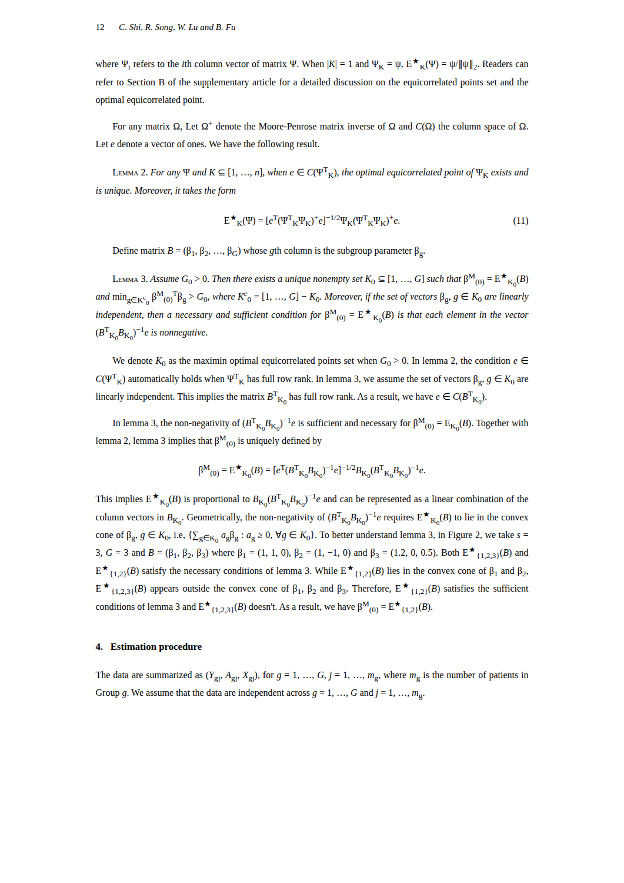12 C. Shi, R. Song, W. Lu and B. Fu
where Ψi refers to the ith column vector of matrix Ψ. When |K| = 1 and ΨK = ψ, E★K(Ψ) = ψ/∥ψ∥2. Readers can refer to Section B of the supplementary article for a detailed discussion on the equicorrelated points set and the optimal equicorrelated point.
For any matrix Ω, Let Ω+ denote the Moore-Penrose matrix inverse of Ω and C(Ω) the column space of Ω. Let e denote a vector of ones. We have the following result.
Lemma 2. For any Ψ and K ⊆ [1, …, n], when e ∈ C(ΨTK), the optimal equicorrelated point of ΨK exists and is unique. Moreover, it takes the form
E★K(Ψ) = [eT(ΨTKΨK)+e]−1/2ΨK(ΨTKΨK)+e. (11)
Define matrix B = (β1, β2, …, βG) whose gth column is the subgroup parameter βg.
Lemma 3. Assume G0 > 0. Then there exists a unique nonempty set K0 ⊆ [1, …, G] such that βM(0) = E★K0(B) and ming∈Kc0 βM(0)Tβg > G0, where Kc0 = [1, …, G] − K0. Moreover, if the set of vectors βg, g ∈ K0 are linearly independent, then a necessary and sufficient condition for βM(0) = E★K0(B) is that each element in the vector (BTK0BK0)−1e is nonnegative.
We denote K0 as the maximin optimal equicorrelated points set when G0 > 0. In lemma 2, the condition e ∈ C(ΨTK) automatically holds when ΨTK has full row rank. In lemma 3, we assume the set of vectors βg, g ∈ K0 are linearly independent. This implies the matrix BTK0 has full row rank. As a result, we have e ∈ C(BTK0).
In lemma 3, the non-negativity of (BTK0BK0)−1e is sufficient and necessary for βM(0) = EK0(B). Together with lemma 2, lemma 3 implies that βM(0) is uniquely defined by
βM(0) = E★K0(B) = [eT(BTK0BK0)−1e]−1/2BK0(BTK0BK0)−1e.
This implies E★K0(B) is proportional to BK0(BTK0BK0)−1e and can be represented as a linear combination of the column vectors in BK0. Geometrically, the non-negativity of (BTK0BK0)−1e requires E★K0(B) to lie in the convex cone of βg, g ∈ K0, i.e, {∑g∈K0 agβg : ag ≥ 0, ∀g ∈ K0}. To better understand lemma 3, in Figure 2, we take s = 3, G = 3 and B = (β1, β2, β3) where β1 = (1, 1, 0), β2 = (1, −1, 0) and β3 = (1.2, 0, 0.5). Both E★{1,2,3}(B) and E★{1,2}(B) satisfy the necessary conditions of lemma 3. While E★{1,2}(B) lies in the convex cone of β1 and β2, E★{1,2,3}(B) appears outside the convex cone of β1, β2 and β3. Therefore, E★{1,2}(B) satisfies the sufficient conditions of lemma 3 and E★{1,2,3}(B) doesn't. As a result, we have βM(0) = E★{1,2}(B).
4. Estimation procedure
The data are summarized as (Ygj, Agj, Xgj), for g = 1, …, G, j = 1, …, mg, where mg is the number of patients in Group g. We assume that the data are independent across g = 1, …, G and j = 1, …, mg.